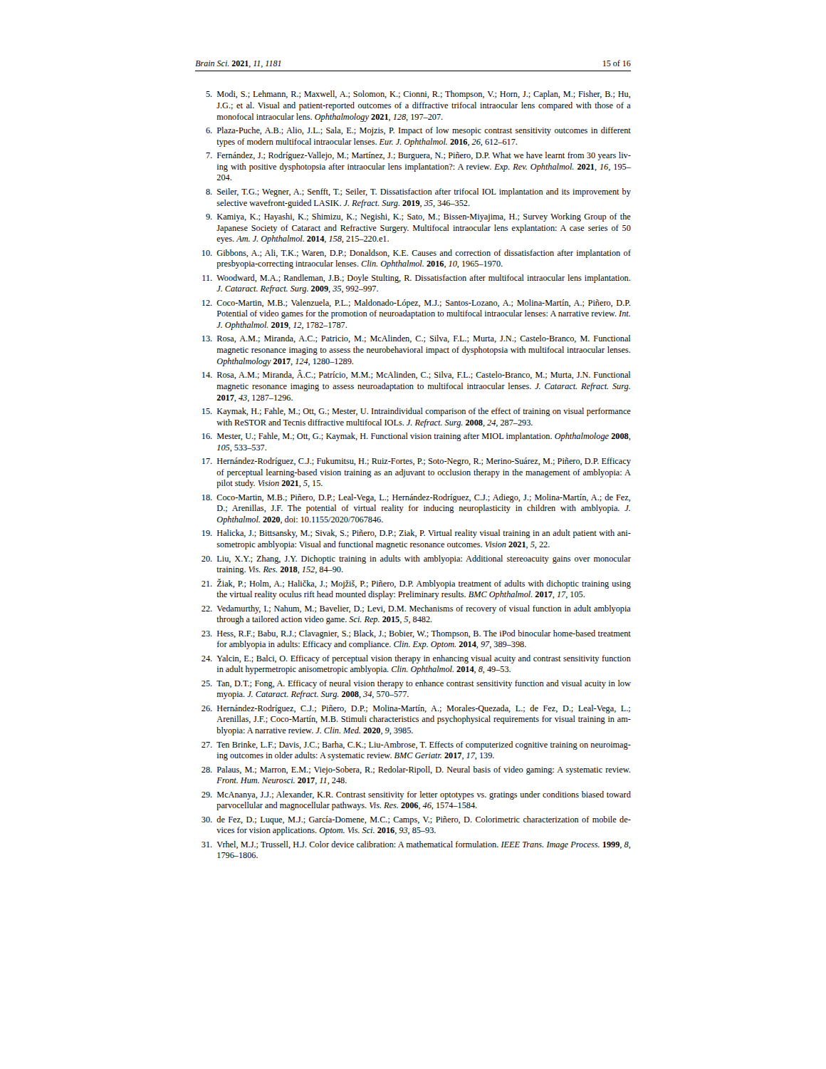Brain Sci. 2021, 11, 1181
15 of 16
5. Modi, S.; Lehmann, R.; Maxwell, A.; Solomon, K.; Cionni, R.; Thompson, V.; Horn, J.; Caplan, M.; Fisher, B.; Hu, J.G.; et al. Visual and patient-reported outcomes of a diffractive trifocal intraocular lens compared with those of a monofocal intraocular lens. Ophthalmology 2021, 128, 197–207.
6. Plaza-Puche, A.B.; Alio, J.L.; Sala, E.; Mojzis, P. Impact of low mesopic contrast sensitivity outcomes in different types of modern multifocal intraocular lenses. Eur. J. Ophthalmol. 2016, 26, 612–617.
7. Fernández, J.; Rodríguez-Vallejo, M.; Martínez, J.; Burguera, N.; Piñero, D.P. What we have learnt from 30 years living with positive dysphotopsia after intraocular lens implantation?: A review. Exp. Rev. Ophthalmol. 2021, 16, 195–204.
8. Seiler, T.G.; Wegner, A.; Senfft, T.; Seiler, T. Dissatisfaction after trifocal IOL implantation and its improvement by selective wavefront-guided LASIK. J. Refract. Surg. 2019, 35, 346–352.
9. Kamiya, K.; Hayashi, K.; Shimizu, K.; Negishi, K.; Sato, M.; Bissen-Miyajima, H.; Survey Working Group of the Japanese Society of Cataract and Refractive Surgery. Multifocal intraocular lens explantation: A case series of 50 eyes. Am. J. Ophthalmol. 2014, 158, 215–220.e1.
10. Gibbons, A.; Ali, T.K.; Waren, D.P.; Donaldson, K.E. Causes and correction of dissatisfaction after implantation of presbyopia-correcting intraocular lenses. Clin. Ophthalmol. 2016, 10, 1965–1970.
11. Woodward, M.A.; Randleman, J.B.; Doyle Stulting, R. Dissatisfaction after multifocal intraocular lens implantation. J. Cataract. Refract. Surg. 2009, 35, 992–997.
12. Coco-Martin, M.B.; Valenzuela, P.L.; Maldonado-López, M.J.; Santos-Lozano, A.; Molina-Martín, A.; Piñero, D.P. Potential of video games for the promotion of neuroadaptation to multifocal intraocular lenses: A narrative review. Int. J. Ophthalmol. 2019, 12, 1782–1787.
13. Rosa, A.M.; Miranda, A.C.; Patricio, M.; McAlinden, C.; Silva, F.L.; Murta, J.N.; Castelo-Branco, M. Functional magnetic resonance imaging to assess the neurobehavioral impact of dysphotopsia with multifocal intraocular lenses. Ophthalmology 2017, 124, 1280–1289.
14. Rosa, A.M.; Miranda, Â.C.; Patrício, M.M.; McAlinden, C.; Silva, F.L.; Castelo-Branco, M.; Murta, J.N. Functional magnetic resonance imaging to assess neuroadaptation to multifocal intraocular lenses. J. Cataract. Refract. Surg. 2017, 43, 1287–1296.
15. Kaymak, H.; Fahle, M.; Ott, G.; Mester, U. Intraindividual comparison of the effect of training on visual performance with ReSTOR and Tecnis diffractive multifocal IOLs. J. Refract. Surg. 2008, 24, 287–293.
16. Mester, U.; Fahle, M.; Ott, G.; Kaymak, H. Functional vision training after MIOL implantation. Ophthalmologe 2008, 105, 533–537.
17. Hernández-Rodríguez, C.J.; Fukumitsu, H.; Ruiz-Fortes, P.; Soto-Negro, R.; Merino-Suárez, M.; Piñero, D.P. Efficacy of perceptual learning-based vision training as an adjuvant to occlusion therapy in the management of amblyopia: A pilot study. Vision 2021, 5, 15.
18. Coco-Martin, M.B.; Piñero, D.P.; Leal-Vega, L.; Hernández-Rodríguez, C.J.; Adiego, J.; Molina-Martín, A.; de Fez, D.; Arenillas, J.F. The potential of virtual reality for inducing neuroplasticity in children with amblyopia. J. Ophthalmol. 2020, doi: 10.1155/2020/7067846.
19. Halicka, J.; Bittsansky, M.; Sivak, S.; Piñero, D.P.; Ziak, P. Virtual reality visual training in an adult patient with anisometropic amblyopia: Visual and functional magnetic resonance outcomes. Vision 2021, 5, 22.
20. Liu, X.Y.; Zhang, J.Y. Dichoptic training in adults with amblyopia: Additional stereoacuity gains over monocular training. Vis. Res. 2018, 152, 84–90.
21. Žiak, P.; Holm, A.; Halička, J.; Mojžiš, P.; Piñero, D.P. Amblyopia treatment of adults with dichoptic training using the virtual reality oculus rift head mounted display: Preliminary results. BMC Ophthalmol. 2017, 17, 105.
22. Vedamurthy, I.; Nahum, M.; Bavelier, D.; Levi, D.M. Mechanisms of recovery of visual function in adult amblyopia through a tailored action video game. Sci. Rep. 2015, 5, 8482.
23. Hess, R.F.; Babu, R.J.; Clavagnier, S.; Black, J.; Bobier, W.; Thompson, B. The iPod binocular home-based treatment for amblyopia in adults: Efficacy and compliance. Clin. Exp. Optom. 2014, 97, 389–398.
24. Yalcin, E.; Balci, O. Efficacy of perceptual vision therapy in enhancing visual acuity and contrast sensitivity function in adult hypermetropic anisometropic amblyopia. Clin. Ophthalmol. 2014, 8, 49–53.
25. Tan, D.T.; Fong, A. Efficacy of neural vision therapy to enhance contrast sensitivity function and visual acuity in low myopia. J. Cataract. Refract. Surg. 2008, 34, 570–577.
26. Hernández-Rodríguez, C.J.; Piñero, D.P.; Molina-Martín, A.; Morales-Quezada, L.; de Fez, D.; Leal-Vega, L.; Arenillas, J.F.; Coco-Martín, M.B. Stimuli characteristics and psychophysical requirements for visual training in amblyopia: A narrative review. J. Clin. Med. 2020, 9, 3985.
27. Ten Brinke, L.F.; Davis, J.C.; Barha, C.K.; Liu-Ambrose, T. Effects of computerized cognitive training on neuroimaging outcomes in older adults: A systematic review. BMC Geriatr. 2017, 17, 139.
28. Palaus, M.; Marron, E.M.; Viejo-Sobera, R.; Redolar-Ripoll, D. Neural basis of video gaming: A systematic review. Front. Hum. Neurosci. 2017, 11, 248.
29. McAnanya, J.J.; Alexander, K.R. Contrast sensitivity for letter optotypes vs. gratings under conditions biased toward parvocellular and magnocellular pathways. Vis. Res. 2006, 46, 1574–1584.
30. de Fez, D.; Luque, M.J.; García-Domene, M.C.; Camps, V.; Piñero, D. Colorimetric characterization of mobile devices for vision applications. Optom. Vis. Sci. 2016, 93, 85–93.
31. Vrhel, M.J.; Trussell, H.J. Color device calibration: A mathematical formulation. IEEE Trans. Image Process. 1999, 8, 1796–1806.